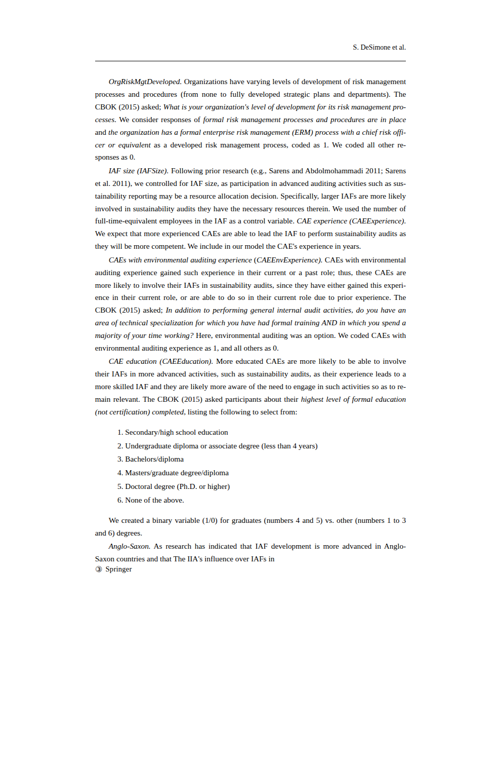S. DeSimone et al.
OrgRiskMgtDeveloped. Organizations have varying levels of development of risk management processes and procedures (from none to fully developed strategic plans and departments). The CBOK (2015) asked; What is your organization's level of development for its risk management processes. We consider responses of formal risk management processes and procedures are in place and the organization has a formal enterprise risk management (ERM) process with a chief risk officer or equivalent as a developed risk management process, coded as 1. We coded all other responses as 0.
IAF size (IAFSize). Following prior research (e.g., Sarens and Abdolmohammadi 2011; Sarens et al. 2011), we controlled for IAF size, as participation in advanced auditing activities such as sustainability reporting may be a resource allocation decision. Specifically, larger IAFs are more likely involved in sustainability audits they have the necessary resources therein. We used the number of full-time-equivalent employees in the IAF as a control variable. CAE experience (CAEExperience). We expect that more experienced CAEs are able to lead the IAF to perform sustainability audits as they will be more competent. We include in our model the CAE's experience in years.
CAEs with environmental auditing experience (CAEEnvExperience). CAEs with environmental auditing experience gained such experience in their current or a past role; thus, these CAEs are more likely to involve their IAFs in sustainability audits, since they have either gained this experience in their current role, or are able to do so in their current role due to prior experience. The CBOK (2015) asked; In addition to performing general internal audit activities, do you have an area of technical specialization for which you have had formal training AND in which you spend a majority of your time working? Here, environmental auditing was an option. We coded CAEs with environmental auditing experience as 1, and all others as 0.
CAE education (CAEEducation). More educated CAEs are more likely to be able to involve their IAFs in more advanced activities, such as sustainability audits, as their experience leads to a more skilled IAF and they are likely more aware of the need to engage in such activities so as to remain relevant. The CBOK (2015) asked participants about their highest level of formal education (not certification) completed, listing the following to select from:
Secondary/high school education
Undergraduate diploma or associate degree (less than 4 years)
Bachelors/diploma
Masters/graduate degree/diploma
Doctoral degree (Ph.D. or higher)
None of the above.
We created a binary variable (1/0) for graduates (numbers 4 and 5) vs. other (numbers 1 to 3 and 6) degrees.
Anglo-Saxon. As research has indicated that IAF development is more advanced in Anglo-Saxon countries and that The IIA's influence over IAFs in
③ Springer